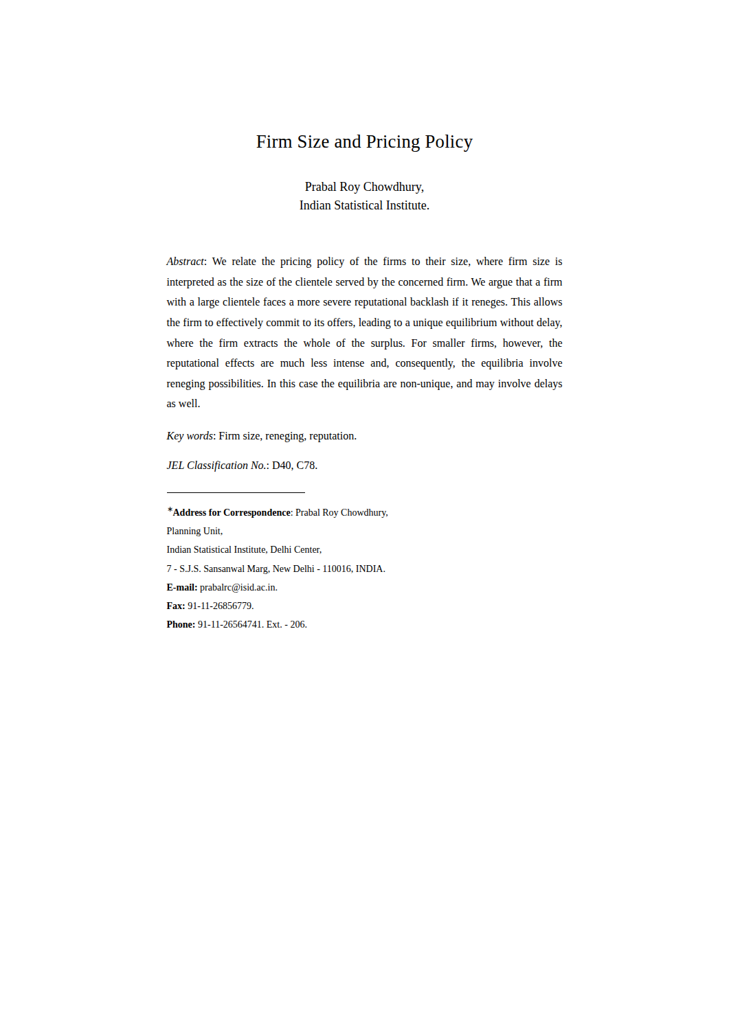Firm Size and Pricing Policy
Prabal Roy Chowdhury,
Indian Statistical Institute.
Abstract: We relate the pricing policy of the firms to their size, where firm size is interpreted as the size of the clientele served by the concerned firm. We argue that a firm with a large clientele faces a more severe reputational backlash if it reneges. This allows the firm to effectively commit to its offers, leading to a unique equilibrium without delay, where the firm extracts the whole of the surplus. For smaller firms, however, the reputational effects are much less intense and, consequently, the equilibria involve reneging possibilities. In this case the equilibria are non-unique, and may involve delays as well.
Key words: Firm size, reneging, reputation.
JEL Classification No.: D40, C78.
∗Address for Correspondence: Prabal Roy Chowdhury,
Planning Unit,
Indian Statistical Institute, Delhi Center,
7 - S.J.S. Sansanwal Marg, New Delhi - 110016, INDIA.
E-mail: prabalrc@isid.ac.in.
Fax: 91-11-26856779.
Phone: 91-11-26564741. Ext. - 206.